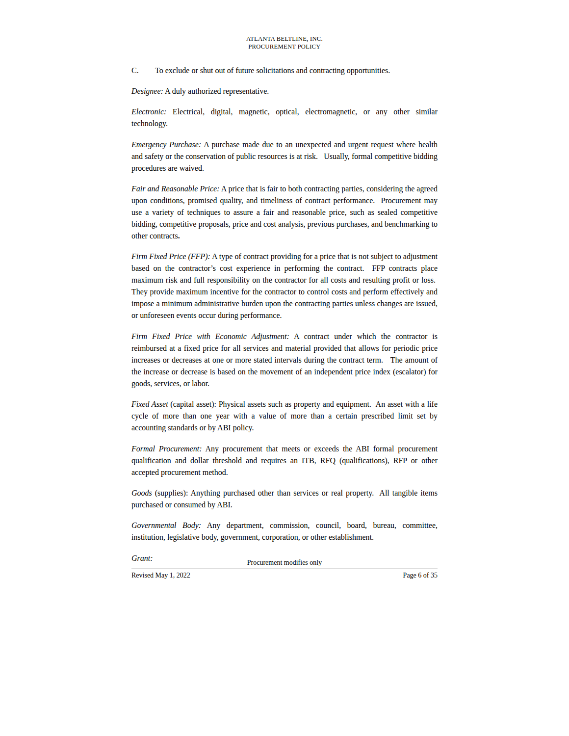ATLANTA BELTLINE, INC.
PROCUREMENT POLICY
C. To exclude or shut out of future solicitations and contracting opportunities.
Designee: A duly authorized representative.
Electronic: Electrical, digital, magnetic, optical, electromagnetic, or any other similar technology.
Emergency Purchase: A purchase made due to an unexpected and urgent request where health and safety or the conservation of public resources is at risk. Usually, formal competitive bidding procedures are waived.
Fair and Reasonable Price: A price that is fair to both contracting parties, considering the agreed upon conditions, promised quality, and timeliness of contract performance. Procurement may use a variety of techniques to assure a fair and reasonable price, such as sealed competitive bidding, competitive proposals, price and cost analysis, previous purchases, and benchmarking to other contracts.
Firm Fixed Price (FFP): A type of contract providing for a price that is not subject to adjustment based on the contractor’s cost experience in performing the contract. FFP contracts place maximum risk and full responsibility on the contractor for all costs and resulting profit or loss. They provide maximum incentive for the contractor to control costs and perform effectively and impose a minimum administrative burden upon the contracting parties unless changes are issued, or unforeseen events occur during performance.
Firm Fixed Price with Economic Adjustment: A contract under which the contractor is reimbursed at a fixed price for all services and material provided that allows for periodic price increases or decreases at one or more stated intervals during the contract term. The amount of the increase or decrease is based on the movement of an independent price index (escalator) for goods, services, or labor.
Fixed Asset (capital asset): Physical assets such as property and equipment. An asset with a life cycle of more than one year with a value of more than a certain prescribed limit set by accounting standards or by ABI policy.
Formal Procurement: Any procurement that meets or exceeds the ABI formal procurement qualification and dollar threshold and requires an ITB, RFQ (qualifications), RFP or other accepted procurement method.
Goods (supplies): Anything purchased other than services or real property. All tangible items purchased or consumed by ABI.
Governmental Body: Any department, commission, council, board, bureau, committee, institution, legislative body, government, corporation, or other establishment.
Grant:
Procurement modifies only
Revised May 1, 2022 Page 6 of 35